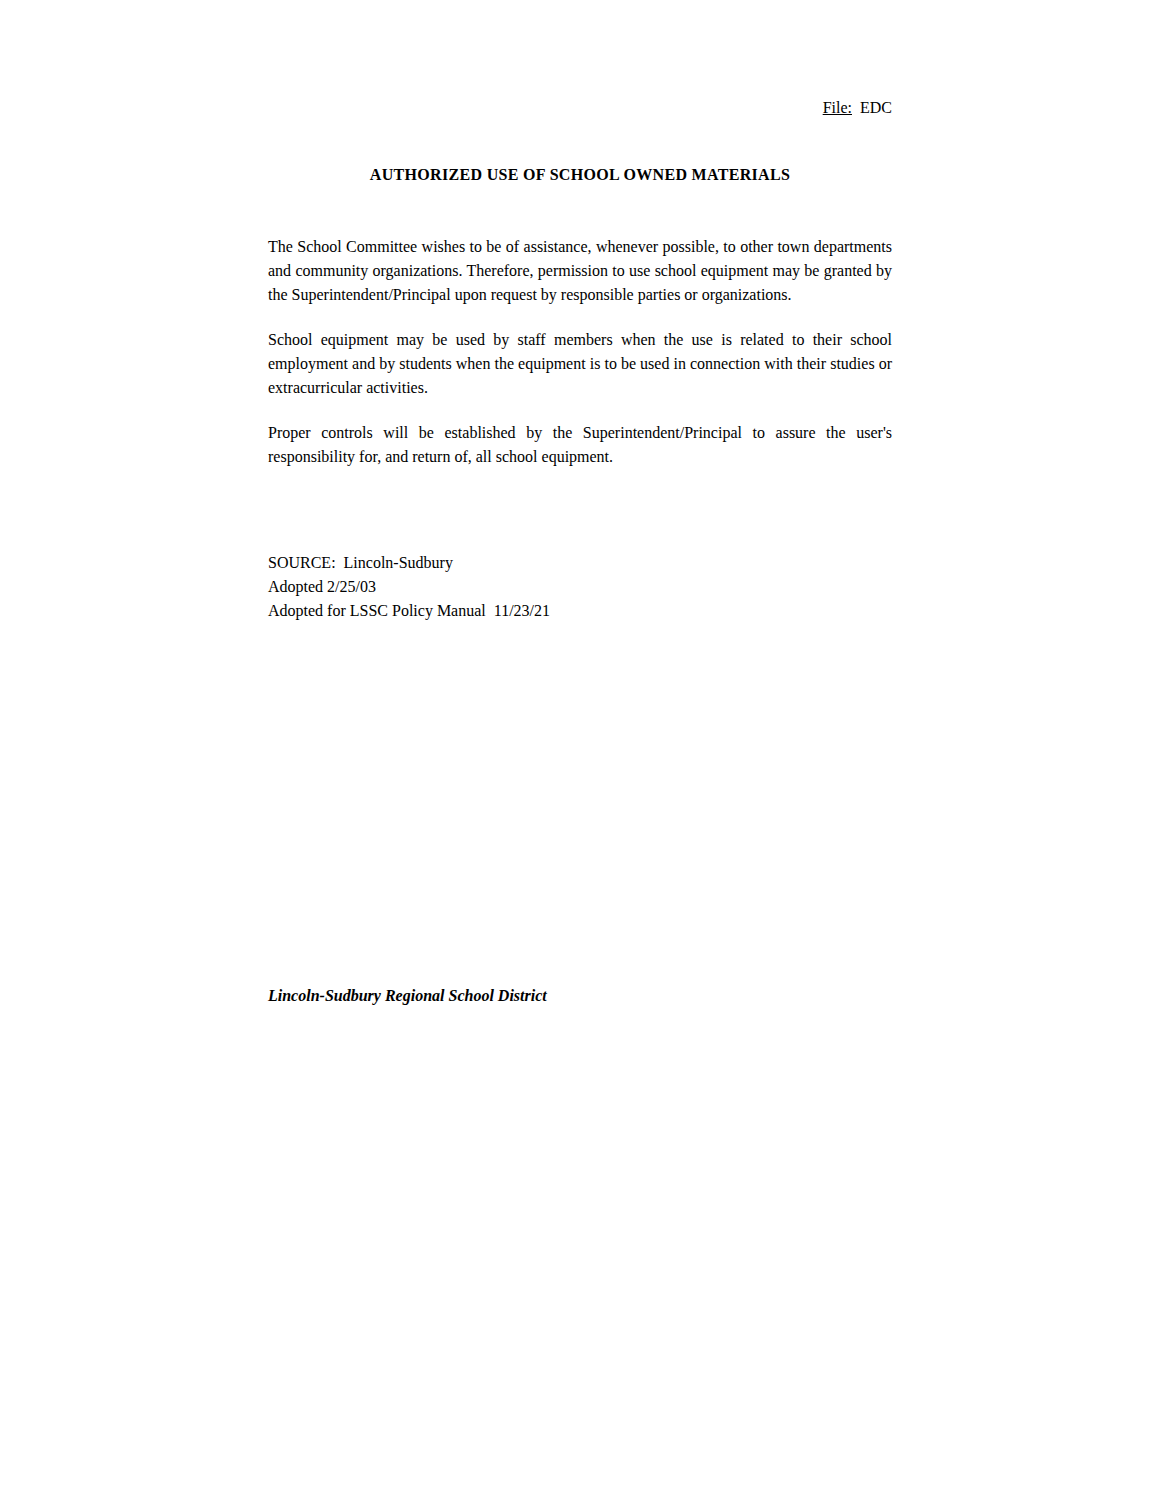File: EDC
Authorized Use of School Owned Materials
The School Committee wishes to be of assistance, whenever possible, to other town departments and community organizations. Therefore, permission to use school equipment may be granted by the Superintendent/Principal upon request by responsible parties or organizations.
School equipment may be used by staff members when the use is related to their school employment and by students when the equipment is to be used in connection with their studies or extracurricular activities.
Proper controls will be established by the Superintendent/Principal to assure the user's responsibility for, and return of, all school equipment.
SOURCE: Lincoln-Sudbury
Adopted 2/25/03
Adopted for LSSC Policy Manual 11/23/21
Lincoln-Sudbury Regional School District